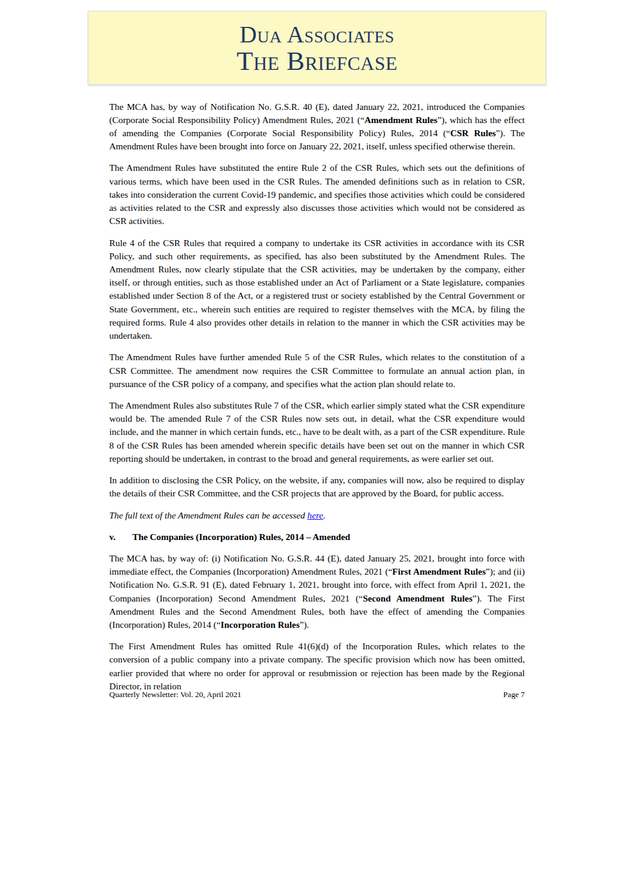Dua Associates
The Briefcase
The MCA has, by way of Notification No. G.S.R. 40 (E), dated January 22, 2021, introduced the Companies (Corporate Social Responsibility Policy) Amendment Rules, 2021 (“Amendment Rules”), which has the effect of amending the Companies (Corporate Social Responsibility Policy) Rules, 2014 (“CSR Rules”). The Amendment Rules have been brought into force on January 22, 2021, itself, unless specified otherwise therein.
The Amendment Rules have substituted the entire Rule 2 of the CSR Rules, which sets out the definitions of various terms, which have been used in the CSR Rules. The amended definitions such as in relation to CSR, takes into consideration the current Covid-19 pandemic, and specifies those activities which could be considered as activities related to the CSR and expressly also discusses those activities which would not be considered as CSR activities.
Rule 4 of the CSR Rules that required a company to undertake its CSR activities in accordance with its CSR Policy, and such other requirements, as specified, has also been substituted by the Amendment Rules. The Amendment Rules, now clearly stipulate that the CSR activities, may be undertaken by the company, either itself, or through entities, such as those established under an Act of Parliament or a State legislature, companies established under Section 8 of the Act, or a registered trust or society established by the Central Government or State Government, etc., wherein such entities are required to register themselves with the MCA, by filing the required forms. Rule 4 also provides other details in relation to the manner in which the CSR activities may be undertaken.
The Amendment Rules have further amended Rule 5 of the CSR Rules, which relates to the constitution of a CSR Committee. The amendment now requires the CSR Committee to formulate an annual action plan, in pursuance of the CSR policy of a company, and specifies what the action plan should relate to.
The Amendment Rules also substitutes Rule 7 of the CSR, which earlier simply stated what the CSR expenditure would be. The amended Rule 7 of the CSR Rules now sets out, in detail, what the CSR expenditure would include, and the manner in which certain funds, etc., have to be dealt with, as a part of the CSR expenditure. Rule 8 of the CSR Rules has been amended wherein specific details have been set out on the manner in which CSR reporting should be undertaken, in contrast to the broad and general requirements, as were earlier set out.
In addition to disclosing the CSR Policy, on the website, if any, companies will now, also be required to display the details of their CSR Committee, and the CSR projects that are approved by the Board, for public access.
The full text of the Amendment Rules can be accessed here.
v. The Companies (Incorporation) Rules, 2014 – Amended
The MCA has, by way of: (i) Notification No. G.S.R. 44 (E), dated January 25, 2021, brought into force with immediate effect, the Companies (Incorporation) Amendment Rules, 2021 (“First Amendment Rules”); and (ii) Notification No. G.S.R. 91 (E), dated February 1, 2021, brought into force, with effect from April 1, 2021, the Companies (Incorporation) Second Amendment Rules, 2021 (“Second Amendment Rules”). The First Amendment Rules and the Second Amendment Rules, both have the effect of amending the Companies (Incorporation) Rules, 2014 (“Incorporation Rules”).
The First Amendment Rules has omitted Rule 41(6)(d) of the Incorporation Rules, which relates to the conversion of a public company into a private company. The specific provision which now has been omitted, earlier provided that where no order for approval or resubmission or rejection has been made by the Regional Director, in relation
Quarterly Newsletter: Vol. 20, April 2021
Page 7